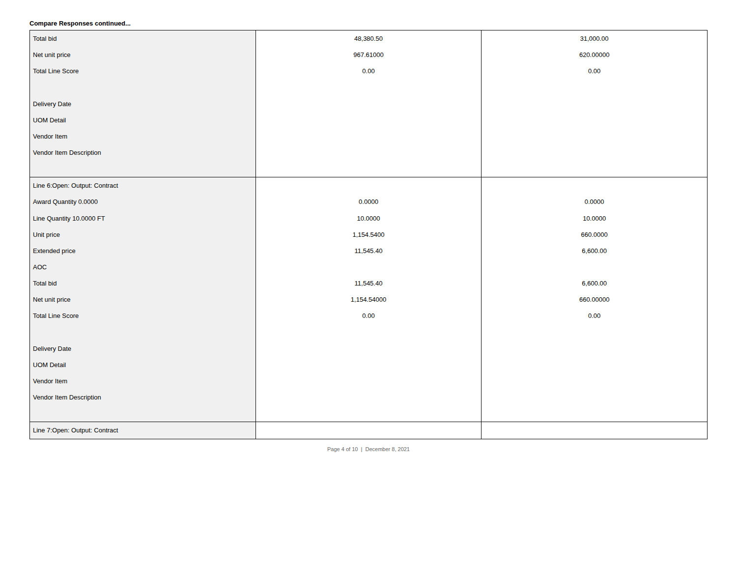Compare Responses continued...
| Total bid Net unit price Total Line Score Delivery Date UOM Detail Vendor Item Vendor Item Description | 48,380.50 967.61000 0.00 | 31,000.00 620.00000 0.00 |
| Line 6:Open: Output: Contract Award Quantity 0.0000 Line Quantity 10.0000 FT Unit price Extended price AOC Total bid Net unit price Total Line Score Delivery Date UOM Detail Vendor Item Vendor Item Description | 0.0000 10.0000 1,154.5400 11,545.40 11,545.40 1,154.54000 0.00 | 0.0000 10.0000 660.0000 6,600.00 6,600.00 660.00000 0.00 |
| Line 7:Open: Output: Contract | | |
Page 4 of 10 | December 8, 2021